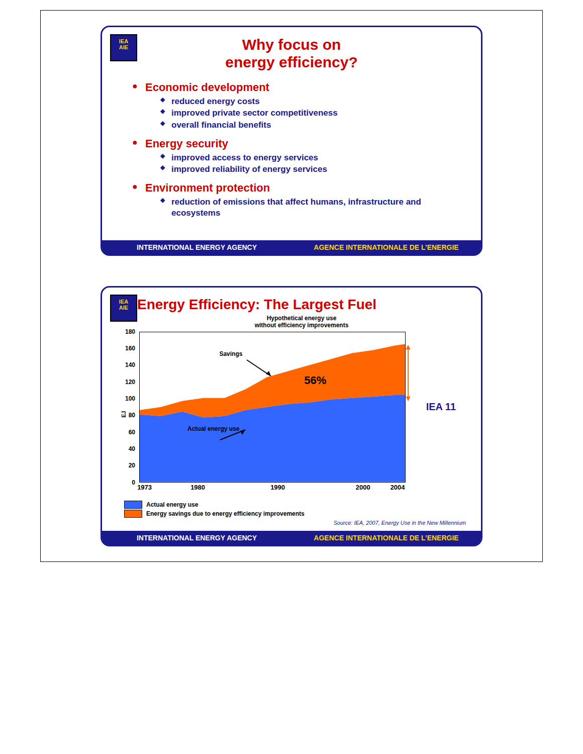IEA
AIE
Why focus on
energy efficiency?
Economic development
reduced energy costs
improved private sector competitiveness
overall financial benefits
Energy security
improved access to energy services
improved reliability of energy services
Environment protection
reduction of emissions that affect humans, infrastructure and ecosystems
INTERNATIONAL ENERGY AGENCY
AGENCE INTERNATIONALE DE L’ENERGIE
IEA
AIE
Energy Efficiency: The Largest Fuel
Hypothetical energy use
without efficiency improvements
180 160 140 120 100 80 60 40 20 0
EJ
Savings
Actual energy use
56%
IEA 11
1973 1980 1990 2000 2004
Actual energy use
Energy savings due to energy efficiency improvements
Source: IEA, 2007, Energy Use in the New Millennium
INTERNATIONAL ENERGY AGENCY
AGENCE INTERNATIONALE DE L’ENERGIE